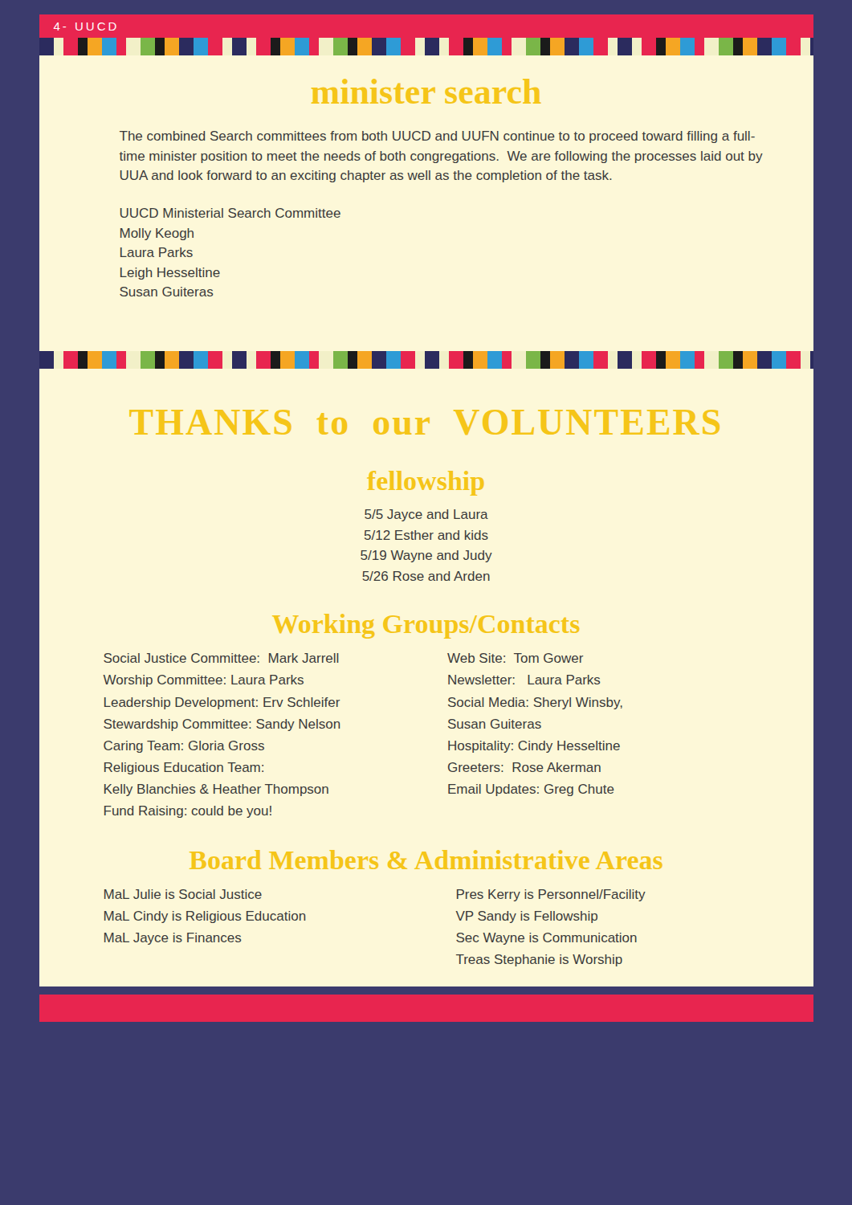4- UUCD
minister search
The combined Search committees from both UUCD and UUFN continue to to proceed toward filling a full-time minister position to meet the needs of both congregations. We are following the processes laid out by UUA and look forward to an exciting chapter as well as the completion of the task.
UUCD Ministerial Search Committee
Molly Keogh
Laura Parks
Leigh Hesseltine
Susan Guiteras
THANKS to our VOLUNTEERS
fellowship
5/5 Jayce and Laura
5/12 Esther and kids
5/19 Wayne and Judy
5/26 Rose and Arden
Working Groups/Contacts
Social Justice Committee: Mark Jarrell
Worship Committee: Laura Parks
Leadership Development: Erv Schleifer
Stewardship Committee: Sandy Nelson
Caring Team: Gloria Gross
Religious Education Team:
Kelly Blanchies & Heather Thompson
Fund Raising: could be you!
Web Site: Tom Gower
Newsletter: Laura Parks
Social Media: Sheryl Winsby,
Susan Guiteras
Hospitality: Cindy Hesseltine
Greeters: Rose Akerman
Email Updates: Greg Chute
Board Members & Administrative Areas
MaL Julie is Social Justice
MaL Cindy is Religious Education
MaL Jayce is Finances
Pres Kerry is Personnel/Facility
VP Sandy is Fellowship
Sec Wayne is Communication
Treas Stephanie is Worship